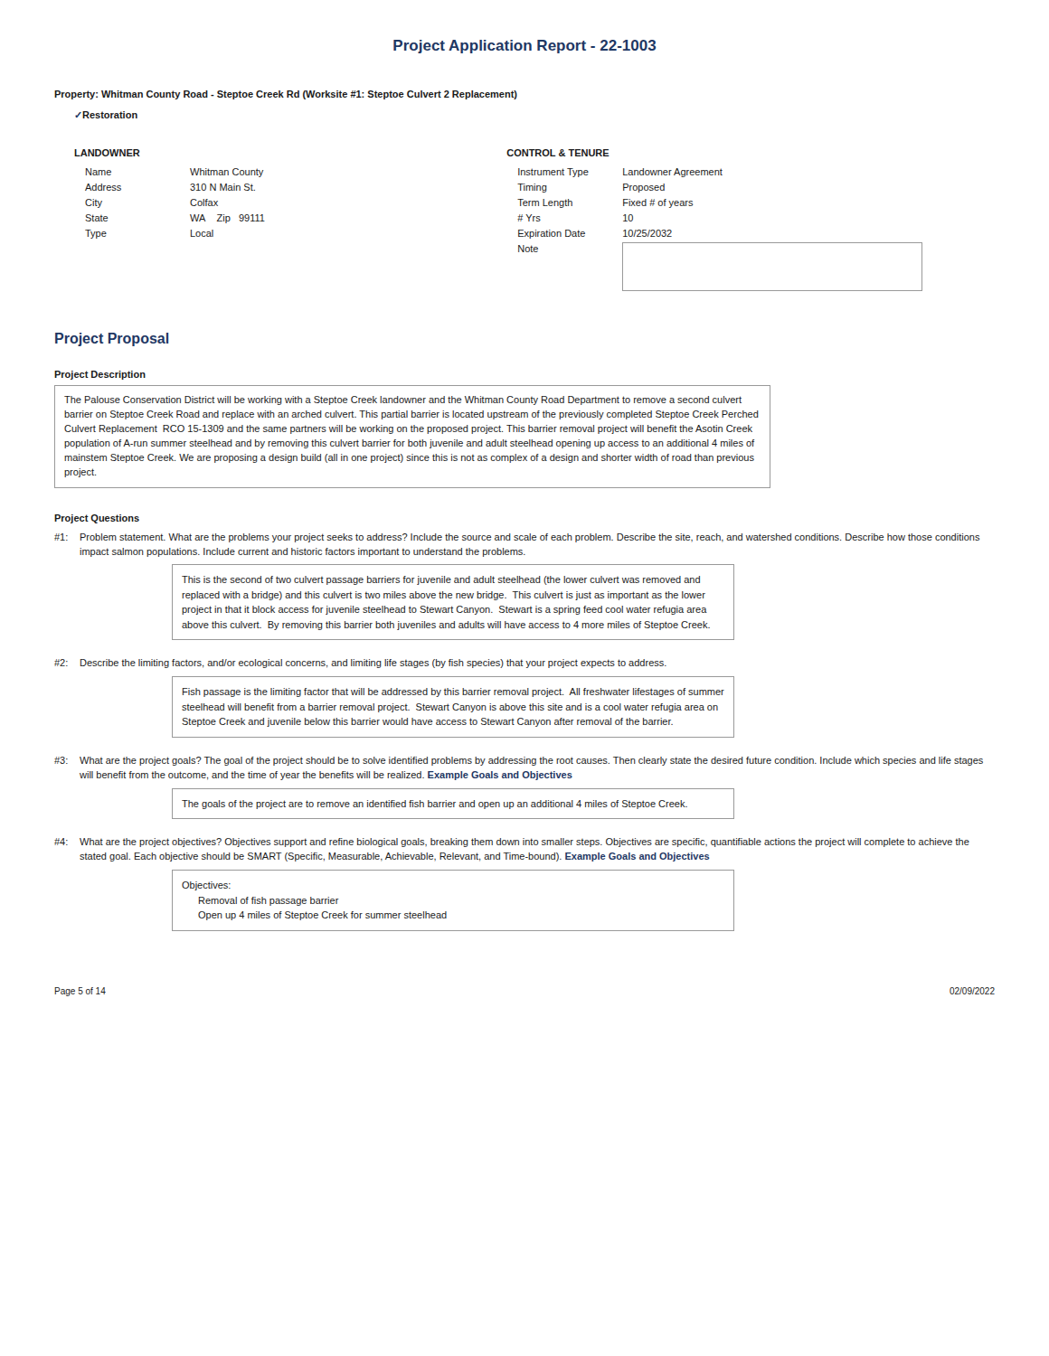Project Application Report - 22-1003
Property: Whitman County Road - Steptoe Creek Rd (Worksite #1: Steptoe Culvert 2 Replacement)
✓Restoration
| LANDOWNER / Name / Whitman County / / Address / 310 N Main St. / / City / Colfax / / State / WA Zip 99111 / / Type / Local / | CONTROL & TENURE / Instrument Type / Landowner Agreement / / Timing / Proposed / / Term Length / Fixed # of years / / # Yrs / 10 / / Expiration Date / 10/25/2032 / / Note / / |
Project Proposal
Project Description
The Palouse Conservation District will be working with a Steptoe Creek landowner and the Whitman County Road Department to remove a second culvert barrier on Steptoe Creek Road and replace with an arched culvert. This partial barrier is located upstream of the previously completed Steptoe Creek Perched Culvert Replacement RCO 15-1309 and the same partners will be working on the proposed project. This barrier removal project will benefit the Asotin Creek population of A-run summer steelhead and by removing this culvert barrier for both juvenile and adult steelhead opening up access to an additional 4 miles of mainstem Steptoe Creek. We are proposing a design build (all in one project) since this is not as complex of a design and shorter width of road than previous project.
Project Questions
#1: Problem statement. What are the problems your project seeks to address? Include the source and scale of each problem. Describe the site, reach, and watershed conditions. Describe how those conditions impact salmon populations. Include current and historic factors important to understand the problems.
This is the second of two culvert passage barriers for juvenile and adult steelhead (the lower culvert was removed and replaced with a bridge) and this culvert is two miles above the new bridge. This culvert is just as important as the lower project in that it block access for juvenile steelhead to Stewart Canyon. Stewart is a spring feed cool water refugia area above this culvert. By removing this barrier both juveniles and adults will have access to 4 more miles of Steptoe Creek.
#2: Describe the limiting factors, and/or ecological concerns, and limiting life stages (by fish species) that your project expects to address.
Fish passage is the limiting factor that will be addressed by this barrier removal project. All freshwater lifestages of summer steelhead will benefit from a barrier removal project. Stewart Canyon is above this site and is a cool water refugia area on Steptoe Creek and juvenile below this barrier would have access to Stewart Canyon after removal of the barrier.
#3: What are the project goals? The goal of the project should be to solve identified problems by addressing the root causes. Then clearly state the desired future condition. Include which species and life stages will benefit from the outcome, and the time of year the benefits will be realized. Example Goals and Objectives
The goals of the project are to remove an identified fish barrier and open up an additional 4 miles of Steptoe Creek.
#4: What are the project objectives? Objectives support and refine biological goals, breaking them down into smaller steps. Objectives are specific, quantifiable actions the project will complete to achieve the stated goal. Each objective should be SMART (Specific, Measurable, Achievable, Relevant, and Time-bound). Example Goals and Objectives
Objectives:
Removal of fish passage barrier
Open up 4 miles of Steptoe Creek for summer steelhead
Page 5 of 14
02/09/2022